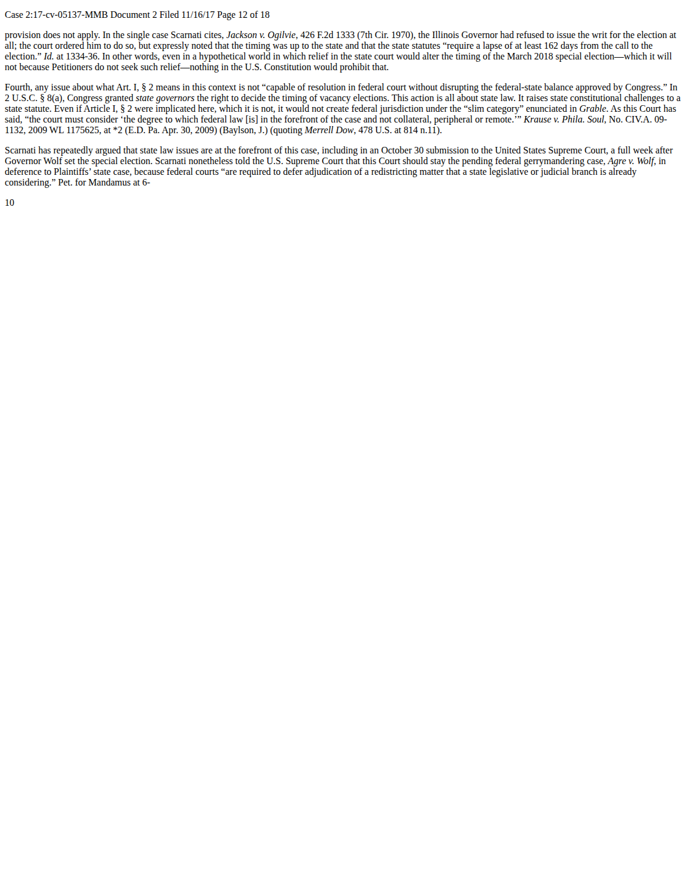Case 2:17-cv-05137-MMB Document 2 Filed 11/16/17 Page 12 of 18
provision does not apply. In the single case Scarnati cites, Jackson v. Ogilvie, 426 F.2d 1333 (7th Cir. 1970), the Illinois Governor had refused to issue the writ for the election at all; the court ordered him to do so, but expressly noted that the timing was up to the state and that the state statutes “require a lapse of at least 162 days from the call to the election.” Id. at 1334-36. In other words, even in a hypothetical world in which relief in the state court would alter the timing of the March 2018 special election—which it will not because Petitioners do not seek such relief—nothing in the U.S. Constitution would prohibit that.
Fourth, any issue about what Art. I, § 2 means in this context is not “capable of resolution in federal court without disrupting the federal-state balance approved by Congress.” In 2 U.S.C. § 8(a), Congress granted state governors the right to decide the timing of vacancy elections. This action is all about state law. It raises state constitutional challenges to a state statute. Even if Article I, § 2 were implicated here, which it is not, it would not create federal jurisdiction under the “slim category” enunciated in Grable. As this Court has said, “the court must consider ‘the degree to which federal law [is] in the forefront of the case and not collateral, peripheral or remote.’” Krause v. Phila. Soul, No. CIV.A. 09-1132, 2009 WL 1175625, at *2 (E.D. Pa. Apr. 30, 2009) (Baylson, J.) (quoting Merrell Dow, 478 U.S. at 814 n.11).
Scarnati has repeatedly argued that state law issues are at the forefront of this case, including in an October 30 submission to the United States Supreme Court, a full week after Governor Wolf set the special election. Scarnati nonetheless told the U.S. Supreme Court that this Court should stay the pending federal gerrymandering case, Agre v. Wolf, in deference to Plaintiffs’ state case, because federal courts “are required to defer adjudication of a redistricting matter that a state legislative or judicial branch is already considering.” Pet. for Mandamus at 6-
10